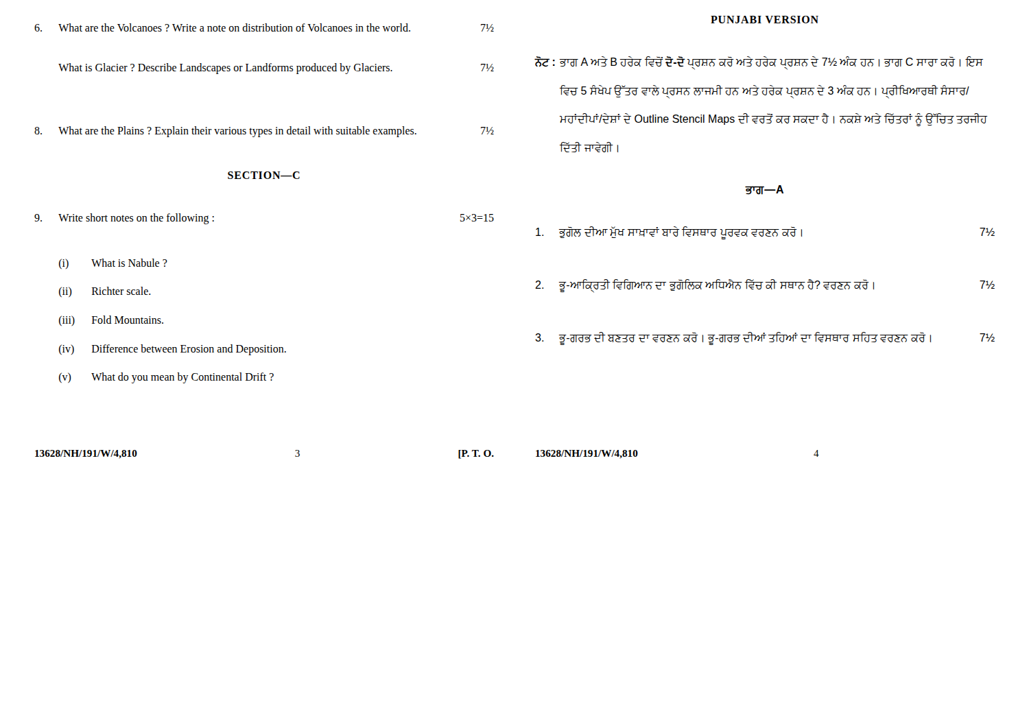6. What are the Volcanoes ? Write a note on distribution of Volcanoes in the world. 7½
What is Glacier ? Describe Landscapes or Landforms produced by Glaciers. 7½
8. What are the Plains ? Explain their various types in detail with suitable examples. 7½
SECTION—C
9. Write short notes on the following : 5×3=15
(i) What is Nabule ?
(ii) Richter scale.
(iii) Fold Mountains.
(iv) Difference between Erosion and Deposition.
(v) What do you mean by Continental Drift ?
13628/NH/191/W/4,810 3 [P. T. O.
PUNJABI VERSION
ਨੋਟ : ਭਾਗ A ਅਤੇ B ਹਰੇਕ ਵਿਚੋਂ ਦੋ-ਦੋ ਪ੍ਰਸ਼ਨ ਕਰੋ ਅਤੇ ਹਰੇਕ ਪ੍ਰਸ਼ਨ ਦੇ 7½ ਅੰਕ ਹਨ। ਭਾਗ C ਸਾਰਾ ਕਰੋ। ਇਸ ਵਿਚ 5 ਸੰਖੇਪ ਉੱਤਰ ਵਾਲੇ ਪ੍ਰਸਨ ਲਾਜਮੀ ਹਨ ਅਤੇ ਹਰੇਕ ਪ੍ਰਸ਼ਨ ਦੇ 3 ਅੰਕ ਹਨ। ਪ੍ਰੀਖਿਆਰਥੀ ਸੰਸਾਰ/ਮਹਾਂਦੀਪਾਂ/ਦੇਸ਼ਾਂ ਦੇ Outline Stencil Maps ਦੀ ਵਰਤੋਂ ਕਰ ਸਕਦਾ ਹੈ। ਨਕਸ਼ੇ ਅਤੇ ਚਿੱਤਰਾਂ ਨੂੰ ਉੱਚਿਤ ਤਰਜੀਹ ਦਿੱਤੀ ਜਾਵੇਗੀ।
ਭਾਗ—A
1. ਭੁਗੋਲ ਦੀਆ ਮੁੱਖ ਸਾਖ਼ਾਵਾਂ ਬਾਰੇ ਵਿਸਥਾਰ ਪੂਰਵਕ ਵਰਣਨ ਕਰੋ। 7½
2. ਭੂ-ਆਕ੍ਰਿਤੀ ਵਿਗਿਆਨ ਦਾ ਭੁਗੋਲਿਕ ਅਧਿਐਨ ਵਿੱਚ ਕੀ ਸਥਾਨ ਹੈ? ਵਰਣਨ ਕਰੋ। 7½
3. ਭੂ-ਗਰਭ ਦੀ ਬਣਤਰ ਦਾ ਵਰਣਨ ਕਰੋ। ਭੂ-ਗਰਭ ਦੀਆਂ ਤਹਿਆਂ ਦਾ ਵਿਸਥਾਰ ਸਹਿਤ ਵਰਣਨ ਕਰੋ। 7½
13628/NH/191/W/4,810 4